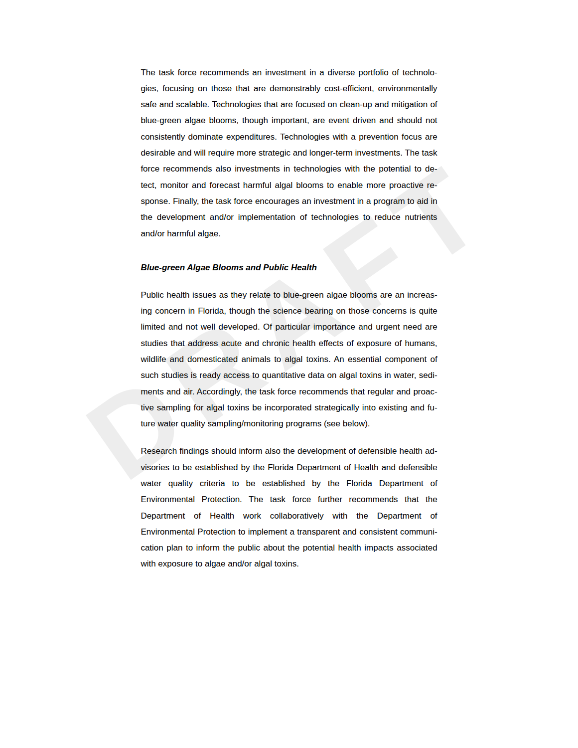DRAFT
The task force recommends an investment in a diverse portfolio of technologies, focusing on those that are demonstrably cost-efficient, environmentally safe and scalable. Technologies that are focused on clean-up and mitigation of blue-green algae blooms, though important, are event driven and should not consistently dominate expenditures. Technologies with a prevention focus are desirable and will require more strategic and longer-term investments. The task force recommends also investments in technologies with the potential to detect, monitor and forecast harmful algal blooms to enable more proactive response. Finally, the task force encourages an investment in a program to aid in the development and/or implementation of technologies to reduce nutrients and/or harmful algae.
Blue-green Algae Blooms and Public Health
Public health issues as they relate to blue-green algae blooms are an increasing concern in Florida, though the science bearing on those concerns is quite limited and not well developed. Of particular importance and urgent need are studies that address acute and chronic health effects of exposure of humans, wildlife and domesticated animals to algal toxins. An essential component of such studies is ready access to quantitative data on algal toxins in water, sediments and air. Accordingly, the task force recommends that regular and proactive sampling for algal toxins be incorporated strategically into existing and future water quality sampling/monitoring programs (see below).
Research findings should inform also the development of defensible health advisories to be established by the Florida Department of Health and defensible water quality criteria to be established by the Florida Department of Environmental Protection. The task force further recommends that the Department of Health work collaboratively with the Department of Environmental Protection to implement a transparent and consistent communication plan to inform the public about the potential health impacts associated with exposure to algae and/or algal toxins.